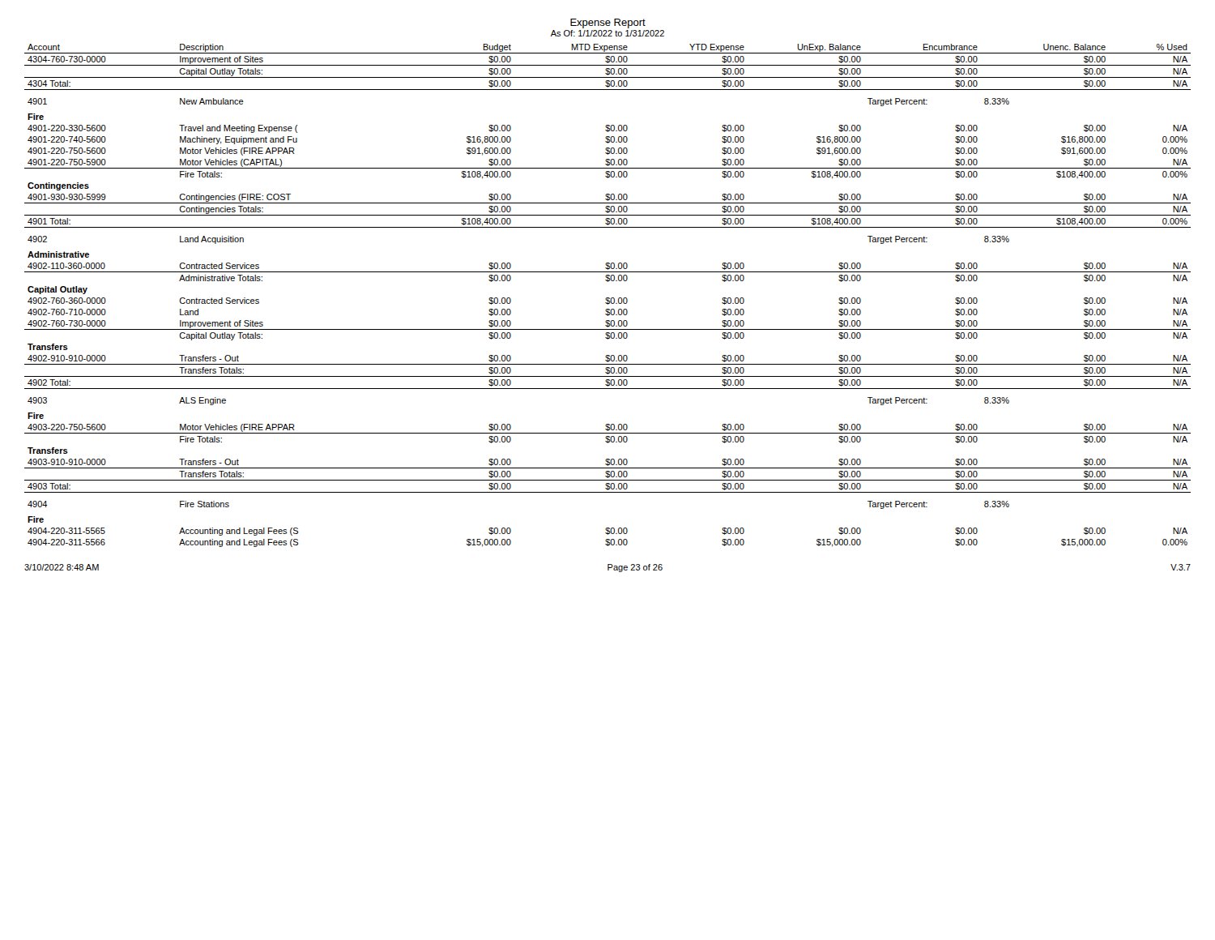Expense Report
As Of: 1/1/2022 to 1/31/2022
| Account | Description | Budget | MTD Expense | YTD Expense | UnExp. Balance | Encumbrance | Unenc. Balance | % Used |
| --- | --- | --- | --- | --- | --- | --- | --- | --- |
| 4304-760-730-0000 | Improvement of Sites | $0.00 | $0.00 | $0.00 | $0.00 | $0.00 | $0.00 | N/A |
| | Capital Outlay Totals: | $0.00 | $0.00 | $0.00 | $0.00 | $0.00 | $0.00 | N/A |
| 4304 Total: | | $0.00 | $0.00 | $0.00 | $0.00 | $0.00 | $0.00 | N/A |
| 4901 | New Ambulance | | | | | Target Percent: | 8.33% | |
| Fire | | | | | | | | |
| 4901-220-330-5600 | Travel and Meeting Expense ( | $0.00 | $0.00 | $0.00 | $0.00 | $0.00 | $0.00 | N/A |
| 4901-220-740-5600 | Machinery, Equipment and Fu | $16,800.00 | $0.00 | $0.00 | $16,800.00 | $0.00 | $16,800.00 | 0.00% |
| 4901-220-750-5600 | Motor Vehicles (FIRE APPAR | $91,600.00 | $0.00 | $0.00 | $91,600.00 | $0.00 | $91,600.00 | 0.00% |
| 4901-220-750-5900 | Motor Vehicles (CAPITAL) | $0.00 | $0.00 | $0.00 | $0.00 | $0.00 | $0.00 | N/A |
| | Fire Totals: | $108,400.00 | $0.00 | $0.00 | $108,400.00 | $0.00 | $108,400.00 | 0.00% |
| Contingencies | | | | | | | | |
| 4901-930-930-5999 | Contingencies (FIRE: COST | $0.00 | $0.00 | $0.00 | $0.00 | $0.00 | $0.00 | N/A |
| | Contingencies Totals: | $0.00 | $0.00 | $0.00 | $0.00 | $0.00 | $0.00 | N/A |
| 4901 Total: | | $108,400.00 | $0.00 | $0.00 | $108,400.00 | $0.00 | $108,400.00 | 0.00% |
| 4902 | Land Acquisition | | | | | Target Percent: | 8.33% | |
| Administrative | | | | | | | | |
| 4902-110-360-0000 | Contracted Services | $0.00 | $0.00 | $0.00 | $0.00 | $0.00 | $0.00 | N/A |
| | Administrative Totals: | $0.00 | $0.00 | $0.00 | $0.00 | $0.00 | $0.00 | N/A |
| Capital Outlay | | | | | | | | |
| 4902-760-360-0000 | Contracted Services | $0.00 | $0.00 | $0.00 | $0.00 | $0.00 | $0.00 | N/A |
| 4902-760-710-0000 | Land | $0.00 | $0.00 | $0.00 | $0.00 | $0.00 | $0.00 | N/A |
| 4902-760-730-0000 | Improvement of Sites | $0.00 | $0.00 | $0.00 | $0.00 | $0.00 | $0.00 | N/A |
| | Capital Outlay Totals: | $0.00 | $0.00 | $0.00 | $0.00 | $0.00 | $0.00 | N/A |
| Transfers | | | | | | | | |
| 4902-910-910-0000 | Transfers - Out | $0.00 | $0.00 | $0.00 | $0.00 | $0.00 | $0.00 | N/A |
| | Transfers Totals: | $0.00 | $0.00 | $0.00 | $0.00 | $0.00 | $0.00 | N/A |
| 4902 Total: | | $0.00 | $0.00 | $0.00 | $0.00 | $0.00 | $0.00 | N/A |
| 4903 | ALS Engine | | | | | Target Percent: | 8.33% | |
| Fire | | | | | | | | |
| 4903-220-750-5600 | Motor Vehicles (FIRE APPAR | $0.00 | $0.00 | $0.00 | $0.00 | $0.00 | $0.00 | N/A |
| | Fire Totals: | $0.00 | $0.00 | $0.00 | $0.00 | $0.00 | $0.00 | N/A |
| Transfers | | | | | | | | |
| 4903-910-910-0000 | Transfers - Out | $0.00 | $0.00 | $0.00 | $0.00 | $0.00 | $0.00 | N/A |
| | Transfers Totals: | $0.00 | $0.00 | $0.00 | $0.00 | $0.00 | $0.00 | N/A |
| 4903 Total: | | $0.00 | $0.00 | $0.00 | $0.00 | $0.00 | $0.00 | N/A |
| 4904 | Fire Stations | | | | | Target Percent: | 8.33% | |
| Fire | | | | | | | | |
| 4904-220-311-5565 | Accounting and Legal Fees (S | $0.00 | $0.00 | $0.00 | $0.00 | $0.00 | $0.00 | N/A |
| 4904-220-311-5566 | Accounting and Legal Fees (S | $15,000.00 | $0.00 | $0.00 | $15,000.00 | $0.00 | $15,000.00 | 0.00% |
3/10/2022 8:48 AM
Page 23 of 26
V.3.7